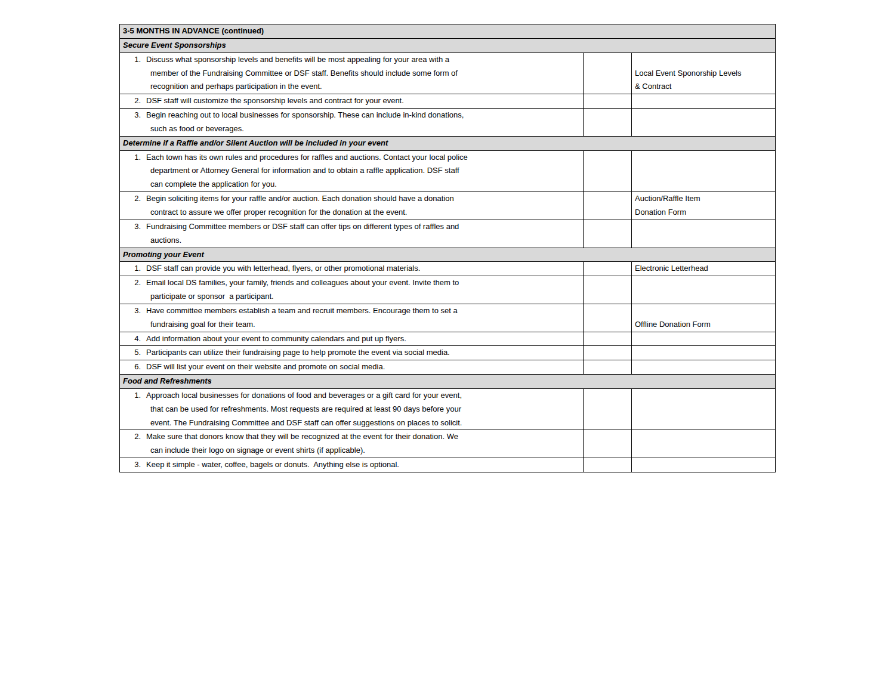| 3-5 MONTHS IN ADVANCE (continued) |
| Secure Event Sponsorships |
| 1. | Discuss what sponsorship levels and benefits will be most appealing for your area with a | | |
| | member of the Fundraising Committee or DSF staff. Benefits should include some form of | | Local Event Sponorship Levels |
| | recognition and perhaps participation in the event. | | & Contract |
| 2. | DSF staff will customize the sponsorship levels and contract for your event. | | |
| 3. | Begin reaching out to local businesses for sponsorship. These can include in-kind donations, | | |
| | such as food or beverages. | | |
| Determine if a Raffle and/or Silent Auction will be included in your event |
| 1. | Each town has its own rules and procedures for raffles and auctions. Contact your local police | | |
| | department or Attorney General for information and to obtain a raffle application. DSF staff | | |
| | can complete the application for you. | | |
| 2. | Begin soliciting items for your raffle and/or auction. Each donation should have a donation | | Auction/Raffle Item |
| | contract to assure we offer proper recognition for the donation at the event. | | Donation Form |
| 3. | Fundraising Committee members or DSF staff can offer tips on different types of raffles and | | |
| | auctions. | | |
| Promoting your Event |
| 1. | DSF staff can provide you with letterhead, flyers, or other promotional materials. | | Electronic Letterhead |
| 2. | Email local DS families, your family, friends and colleagues about your event. Invite them to | | |
| | participate or sponsor a participant. | | |
| 3. | Have committee members establish a team and recruit members. Encourage them to set a | | |
| | fundraising goal for their team. | | Offline Donation Form |
| 4. | Add information about your event to community calendars and put up flyers. | | |
| 5. | Participants can utilize their fundraising page to help promote the event via social media. | | |
| 6. | DSF will list your event on their website and promote on social media. | | |
| Food and Refreshments |
| 1. | Approach local businesses for donations of food and beverages or a gift card for your event, | | |
| | that can be used for refreshments. Most requests are required at least 90 days before your | | |
| | event. The Fundraising Committee and DSF staff can offer suggestions on places to solicit. | | |
| 2. | Make sure that donors know that they will be recognized at the event for their donation. We | | |
| | can include their logo on signage or event shirts (if applicable). | | |
| 3. | Keep it simple - water, coffee, bagels or donuts. Anything else is optional. | | |